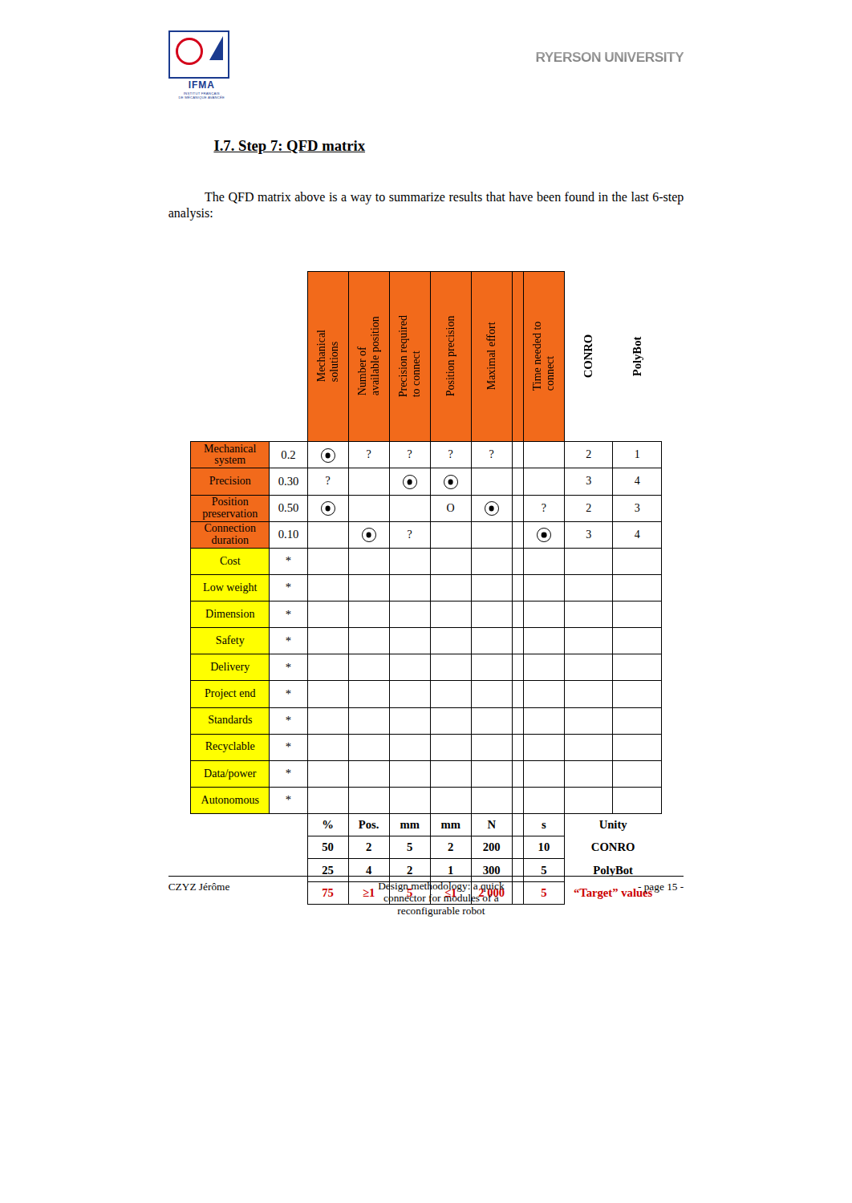IFMA
INSTITUT FRANÇAIS
DE MÉCANIQUE AVANCÉE
RYERSON UNIVERSITY
I.7. Step 7: QFD matrix
The QFD matrix above is a way to summarize results that have been found in the last 6-step analysis:
| | | Mechanical solutions | Number of available position | Precision required to connect | Position precision | Maximal effort | | Time needed to connect | CONRO | PolyBot |
| Mechanical system | 0.2 | | ? | ? | ? | ? | | | 2 | 1 |
| Precision | 0.30 | ? | | | | | | | 3 | 4 |
| Position preservation | 0.50 | | | | O | | | ? | 2 | 3 |
| Connection duration | 0.10 | | | ? | | | | | 3 | 4 |
| Cost | * | | | | | | | | | |
| Low weight | * | | | | | | | | | |
| Dimension | * | | | | | | | | | |
| Safety | * | | | | | | | | | |
| Delivery | * | | | | | | | | | |
| Project end | * | | | | | | | | | |
| Standards | * | | | | | | | | | |
| Recyclable | * | | | | | | | | | |
| Data/power | * | | | | | | | | | |
| Autonomous | * | | | | | | | | | |
| | | % | Pos. | mm | mm | N | | s | Unity |
| | | 50 | 2 | 5 | 2 | 200 | | 10 | CONRO |
| | | 25 | 4 | 2 | 1 | 300 | | 5 | PolyBot |
| | | 75 | ≥1 | 5 | ≤1 | 2 000 | | 5 | “Target” values |
CZYZ Jérôme
Design methodology: a quick
connector for modules of a
reconfigurable robot
- page 15 -